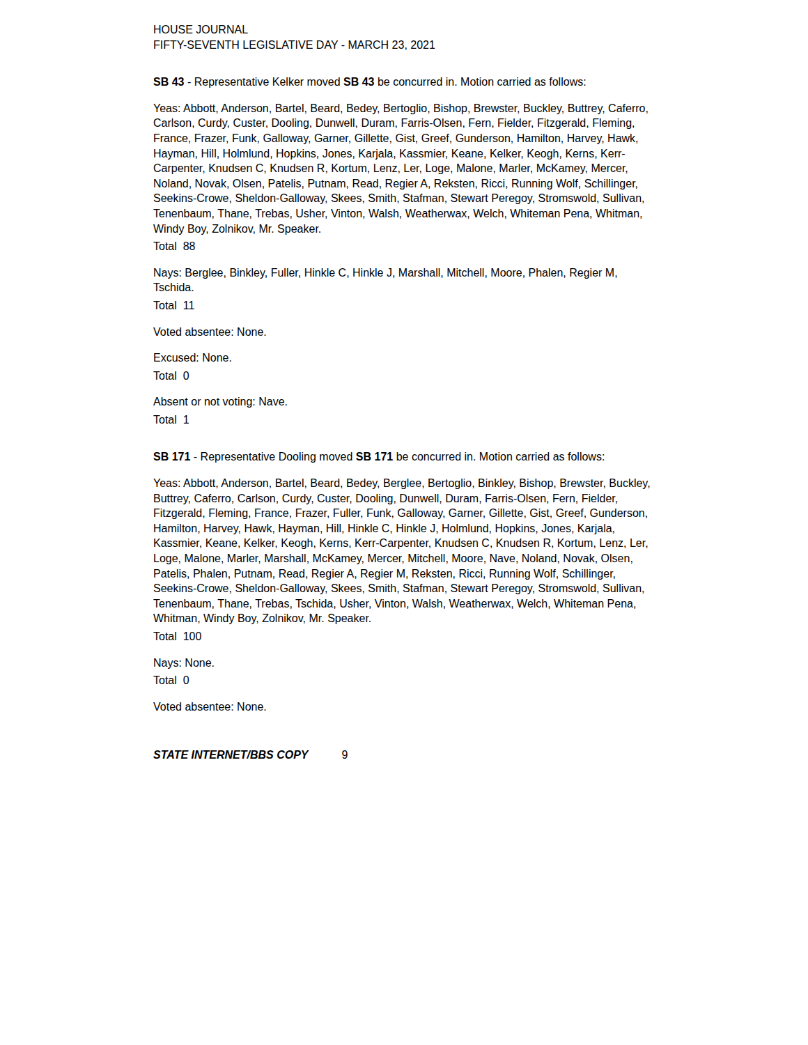HOUSE JOURNAL
FIFTY-SEVENTH LEGISLATIVE DAY - MARCH 23, 2021
SB 43 - Representative Kelker moved SB 43 be concurred in. Motion carried as follows:
Yeas: Abbott, Anderson, Bartel, Beard, Bedey, Bertoglio, Bishop, Brewster, Buckley, Buttrey, Caferro, Carlson, Curdy, Custer, Dooling, Dunwell, Duram, Farris-Olsen, Fern, Fielder, Fitzgerald, Fleming, France, Frazer, Funk, Galloway, Garner, Gillette, Gist, Greef, Gunderson, Hamilton, Harvey, Hawk, Hayman, Hill, Holmlund, Hopkins, Jones, Karjala, Kassmier, Keane, Kelker, Keogh, Kerns, Kerr-Carpenter, Knudsen C, Knudsen R, Kortum, Lenz, Ler, Loge, Malone, Marler, McKamey, Mercer, Noland, Novak, Olsen, Patelis, Putnam, Read, Regier A, Reksten, Ricci, Running Wolf, Schillinger, Seekins-Crowe, Sheldon-Galloway, Skees, Smith, Stafman, Stewart Peregoy, Stromswold, Sullivan, Tenenbaum, Thane, Trebas, Usher, Vinton, Walsh, Weatherwax, Welch, Whiteman Pena, Whitman, Windy Boy, Zolnikov, Mr. Speaker.
Total 88
Nays: Berglee, Binkley, Fuller, Hinkle C, Hinkle J, Marshall, Mitchell, Moore, Phalen, Regier M, Tschida.
Total 11
Voted absentee: None.
Excused: None.
Total 0
Absent or not voting: Nave.
Total 1
SB 171 - Representative Dooling moved SB 171 be concurred in. Motion carried as follows:
Yeas: Abbott, Anderson, Bartel, Beard, Bedey, Berglee, Bertoglio, Binkley, Bishop, Brewster, Buckley, Buttrey, Caferro, Carlson, Curdy, Custer, Dooling, Dunwell, Duram, Farris-Olsen, Fern, Fielder, Fitzgerald, Fleming, France, Frazer, Fuller, Funk, Galloway, Garner, Gillette, Gist, Greef, Gunderson, Hamilton, Harvey, Hawk, Hayman, Hill, Hinkle C, Hinkle J, Holmlund, Hopkins, Jones, Karjala, Kassmier, Keane, Kelker, Keogh, Kerns, Kerr-Carpenter, Knudsen C, Knudsen R, Kortum, Lenz, Ler, Loge, Malone, Marler, Marshall, McKamey, Mercer, Mitchell, Moore, Nave, Noland, Novak, Olsen, Patelis, Phalen, Putnam, Read, Regier A, Regier M, Reksten, Ricci, Running Wolf, Schillinger, Seekins-Crowe, Sheldon-Galloway, Skees, Smith, Stafman, Stewart Peregoy, Stromswold, Sullivan, Tenenbaum, Thane, Trebas, Tschida, Usher, Vinton, Walsh, Weatherwax, Welch, Whiteman Pena, Whitman, Windy Boy, Zolnikov, Mr. Speaker.
Total 100
Nays: None.
Total 0
Voted absentee: None.
STATE INTERNET/BBS COPY 9